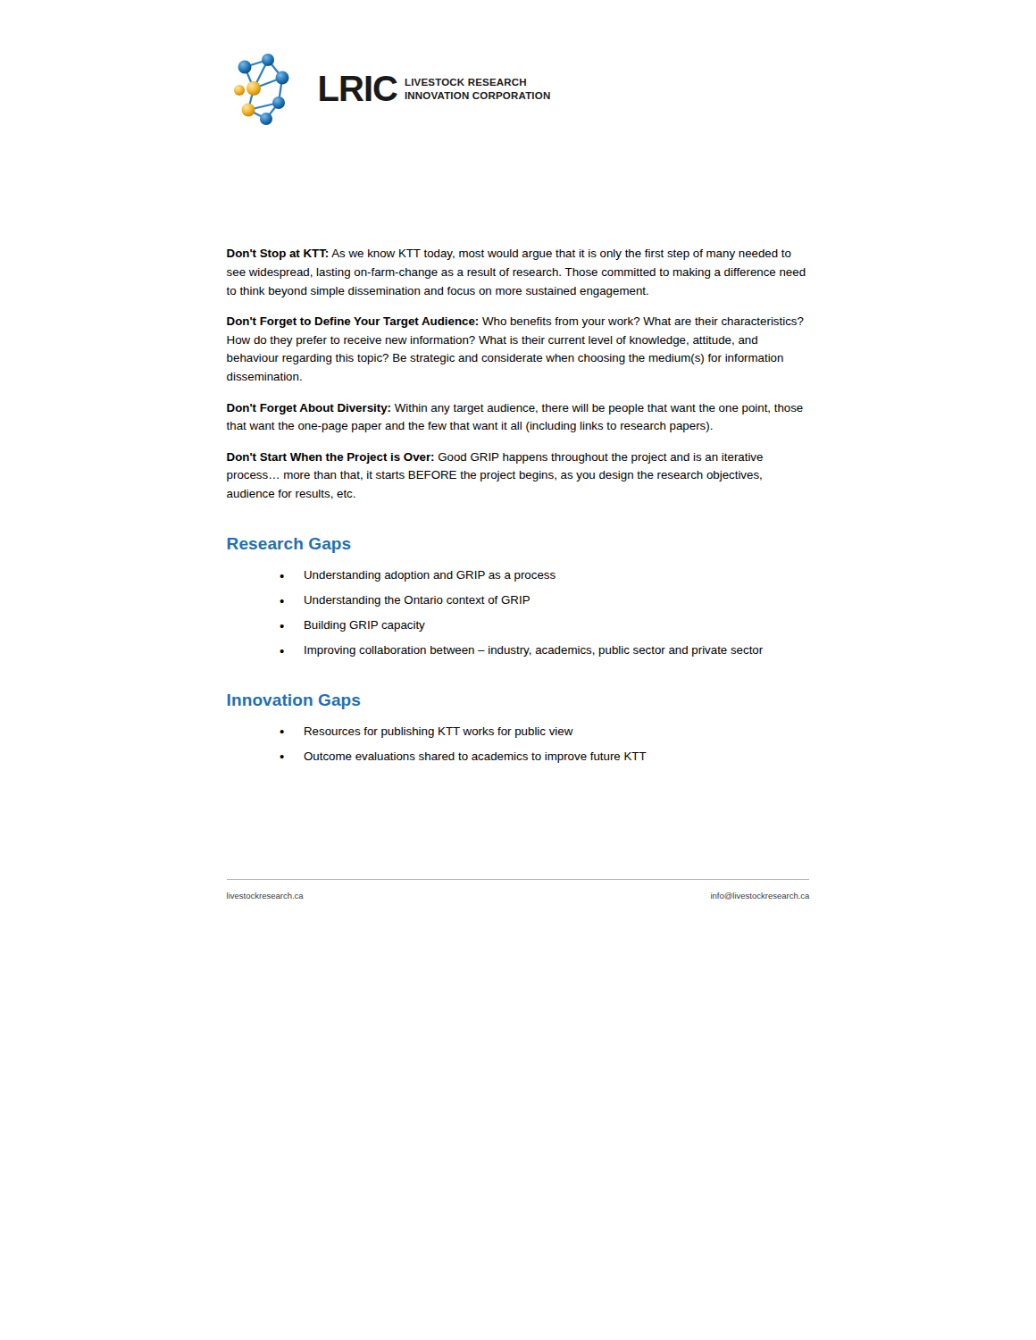LRIC LIVESTOCK RESEARCH
INNOVATION CORPORATION
Don't Stop at KTT: As we know KTT today, most would argue that it is only the first step of many needed to see widespread, lasting on-farm-change as a result of research. Those committed to making a difference need to think beyond simple dissemination and focus on more sustained engagement.
Don't Forget to Define Your Target Audience: Who benefits from your work? What are their characteristics? How do they prefer to receive new information? What is their current level of knowledge, attitude, and behaviour regarding this topic? Be strategic and considerate when choosing the medium(s) for information dissemination.
Don't Forget About Diversity: Within any target audience, there will be people that want the one point, those that want the one-page paper and the few that want it all (including links to research papers).
Don't Start When the Project is Over: Good GRIP happens throughout the project and is an iterative process… more than that, it starts BEFORE the project begins, as you design the research objectives, audience for results, etc.
Research Gaps
Understanding adoption and GRIP as a process
Understanding the Ontario context of GRIP
Building GRIP capacity
Improving collaboration between – industry, academics, public sector and private sector
Innovation Gaps
Resources for publishing KTT works for public view
Outcome evaluations shared to academics to improve future KTT
livestockresearch.ca info@livestockresearch.ca